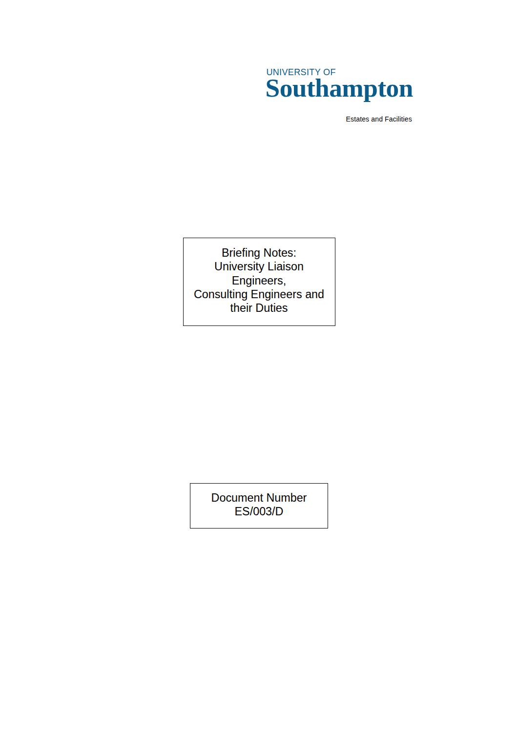UNIVERSITY OF Southampton
Estates and Facilities
Briefing Notes:
University Liaison Engineers,
Consulting Engineers and
their Duties
Document Number
ES/003/D